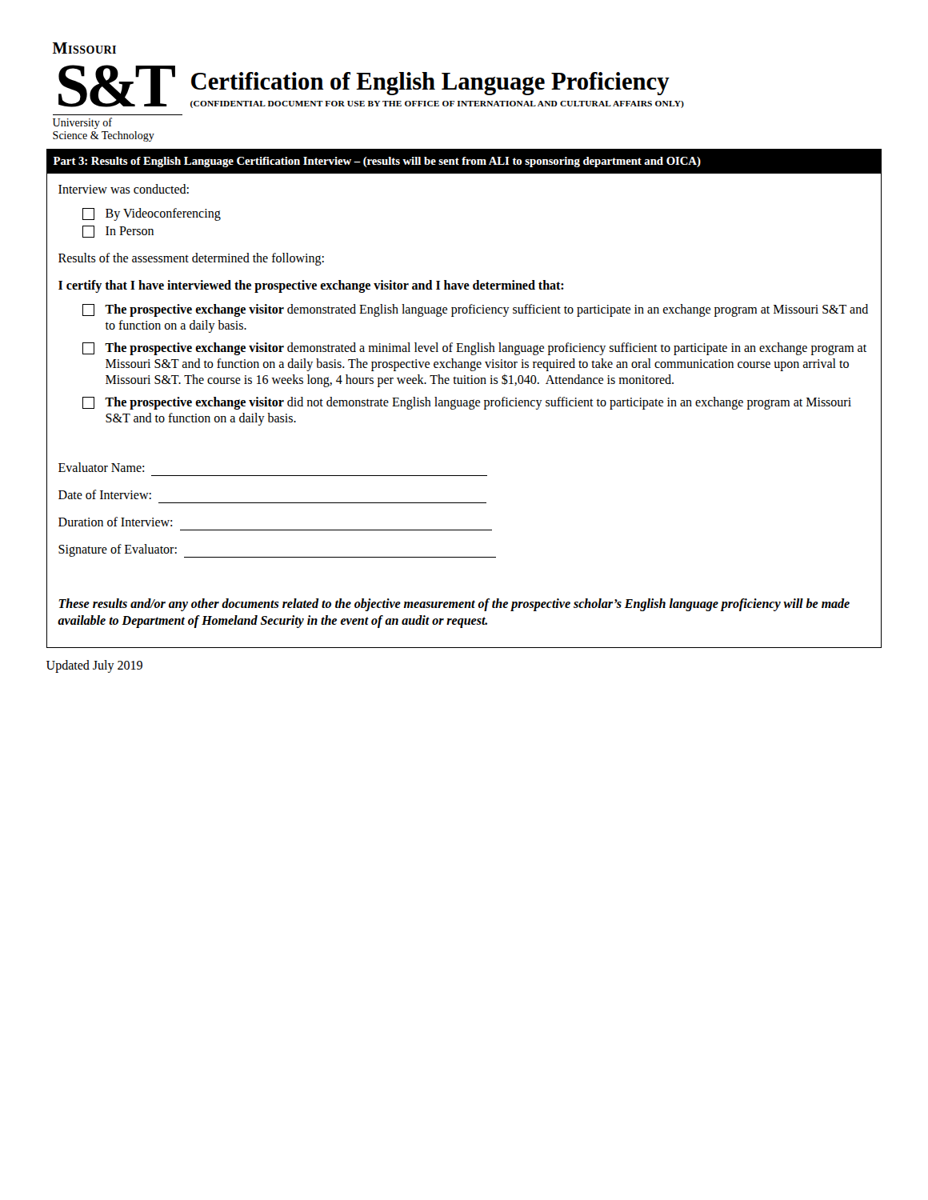Missouri
S&T
University of
Science & Technology
Certification of English Language Proficiency
(CONFIDENTIAL DOCUMENT FOR USE BY THE OFFICE OF INTERNATIONAL AND CULTURAL AFFAIRS ONLY)
Part 3: Results of English Language Certification Interview – (results will be sent from ALI to sponsoring department and OICA)
Interview was conducted:
By Videoconferencing
In Person
Results of the assessment determined the following:
I certify that I have interviewed the prospective exchange visitor and I have determined that:
The prospective exchange visitor demonstrated English language proficiency sufficient to participate in an exchange program at Missouri S&T and to function on a daily basis.
The prospective exchange visitor demonstrated a minimal level of English language proficiency sufficient to participate in an exchange program at Missouri S&T and to function on a daily basis. The prospective exchange visitor is required to take an oral communication course upon arrival to Missouri S&T. The course is 16 weeks long, 4 hours per week. The tuition is $1,040. Attendance is monitored.
The prospective exchange visitor did not demonstrate English language proficiency sufficient to participate in an exchange program at Missouri S&T and to function on a daily basis.
Evaluator Name:
Date of Interview:
Duration of Interview:
Signature of Evaluator:
These results and/or any other documents related to the objective measurement of the prospective scholar’s English language proficiency will be made available to Department of Homeland Security in the event of an audit or request.
Updated July 2019